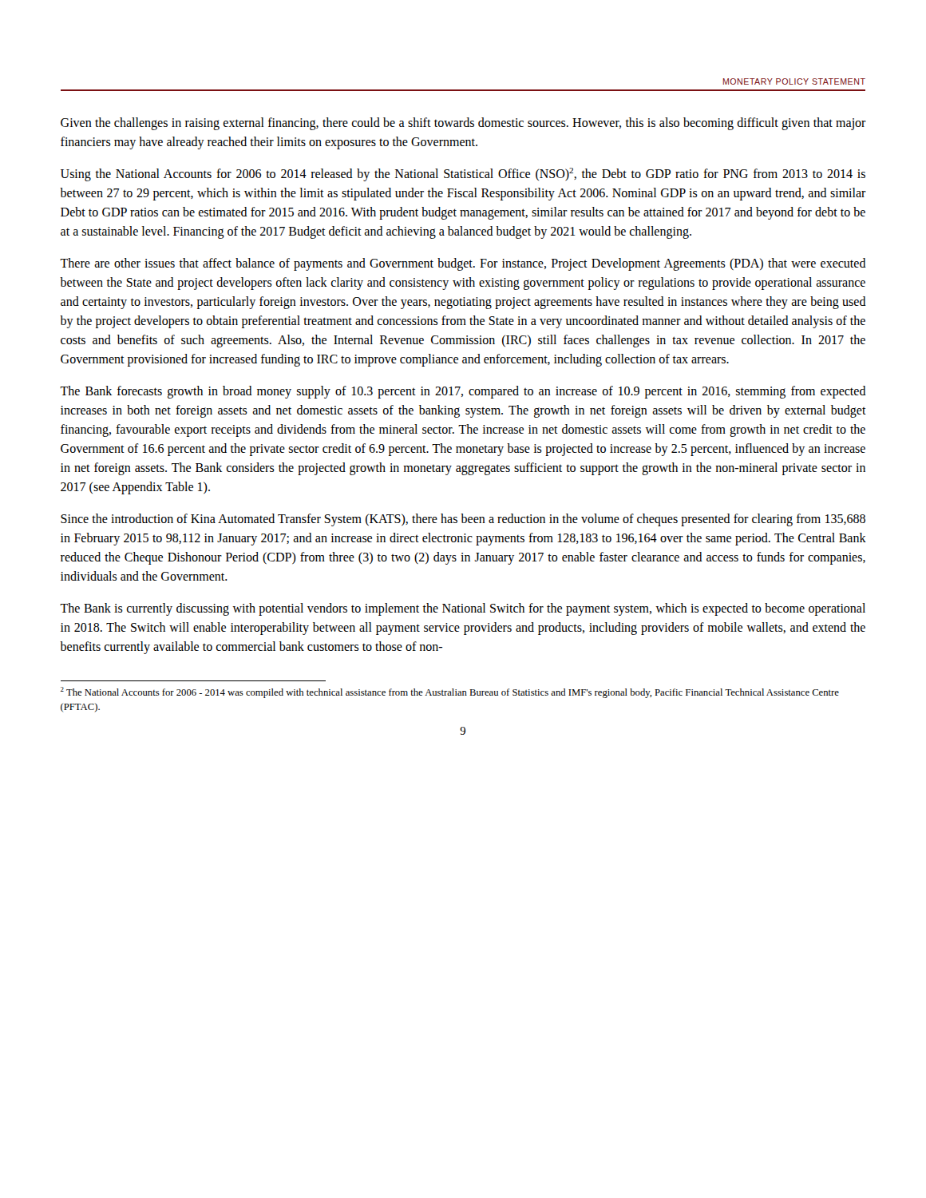MONETARY POLICY STATEMENT
Given the challenges in raising external financing, there could be a shift towards domestic sources. However, this is also becoming difficult given that major financiers may have already reached their limits on exposures to the Government.
Using the National Accounts for 2006 to 2014 released by the National Statistical Office (NSO)2, the Debt to GDP ratio for PNG from 2013 to 2014 is between 27 to 29 percent, which is within the limit as stipulated under the Fiscal Responsibility Act 2006. Nominal GDP is on an upward trend, and similar Debt to GDP ratios can be estimated for 2015 and 2016. With prudent budget management, similar results can be attained for 2017 and beyond for debt to be at a sustainable level. Financing of the 2017 Budget deficit and achieving a balanced budget by 2021 would be challenging.
There are other issues that affect balance of payments and Government budget. For instance, Project Development Agreements (PDA) that were executed between the State and project developers often lack clarity and consistency with existing government policy or regulations to provide operational assurance and certainty to investors, particularly foreign investors. Over the years, negotiating project agreements have resulted in instances where they are being used by the project developers to obtain preferential treatment and concessions from the State in a very uncoordinated manner and without detailed analysis of the costs and benefits of such agreements. Also, the Internal Revenue Commission (IRC) still faces challenges in tax revenue collection. In 2017 the Government provisioned for increased funding to IRC to improve compliance and enforcement, including collection of tax arrears.
The Bank forecasts growth in broad money supply of 10.3 percent in 2017, compared to an increase of 10.9 percent in 2016, stemming from expected increases in both net foreign assets and net domestic assets of the banking system. The growth in net foreign assets will be driven by external budget financing, favourable export receipts and dividends from the mineral sector. The increase in net domestic assets will come from growth in net credit to the Government of 16.6 percent and the private sector credit of 6.9 percent. The monetary base is projected to increase by 2.5 percent, influenced by an increase in net foreign assets. The Bank considers the projected growth in monetary aggregates sufficient to support the growth in the non-mineral private sector in 2017 (see Appendix Table 1).
Since the introduction of Kina Automated Transfer System (KATS), there has been a reduction in the volume of cheques presented for clearing from 135,688 in February 2015 to 98,112 in January 2017; and an increase in direct electronic payments from 128,183 to 196,164 over the same period. The Central Bank reduced the Cheque Dishonour Period (CDP) from three (3) to two (2) days in January 2017 to enable faster clearance and access to funds for companies, individuals and the Government.
The Bank is currently discussing with potential vendors to implement the National Switch for the payment system, which is expected to become operational in 2018. The Switch will enable interoperability between all payment service providers and products, including providers of mobile wallets, and extend the benefits currently available to commercial bank customers to those of non-
2 The National Accounts for 2006 - 2014 was compiled with technical assistance from the Australian Bureau of Statistics and IMF's regional body, Pacific Financial Technical Assistance Centre (PFTAC).
9